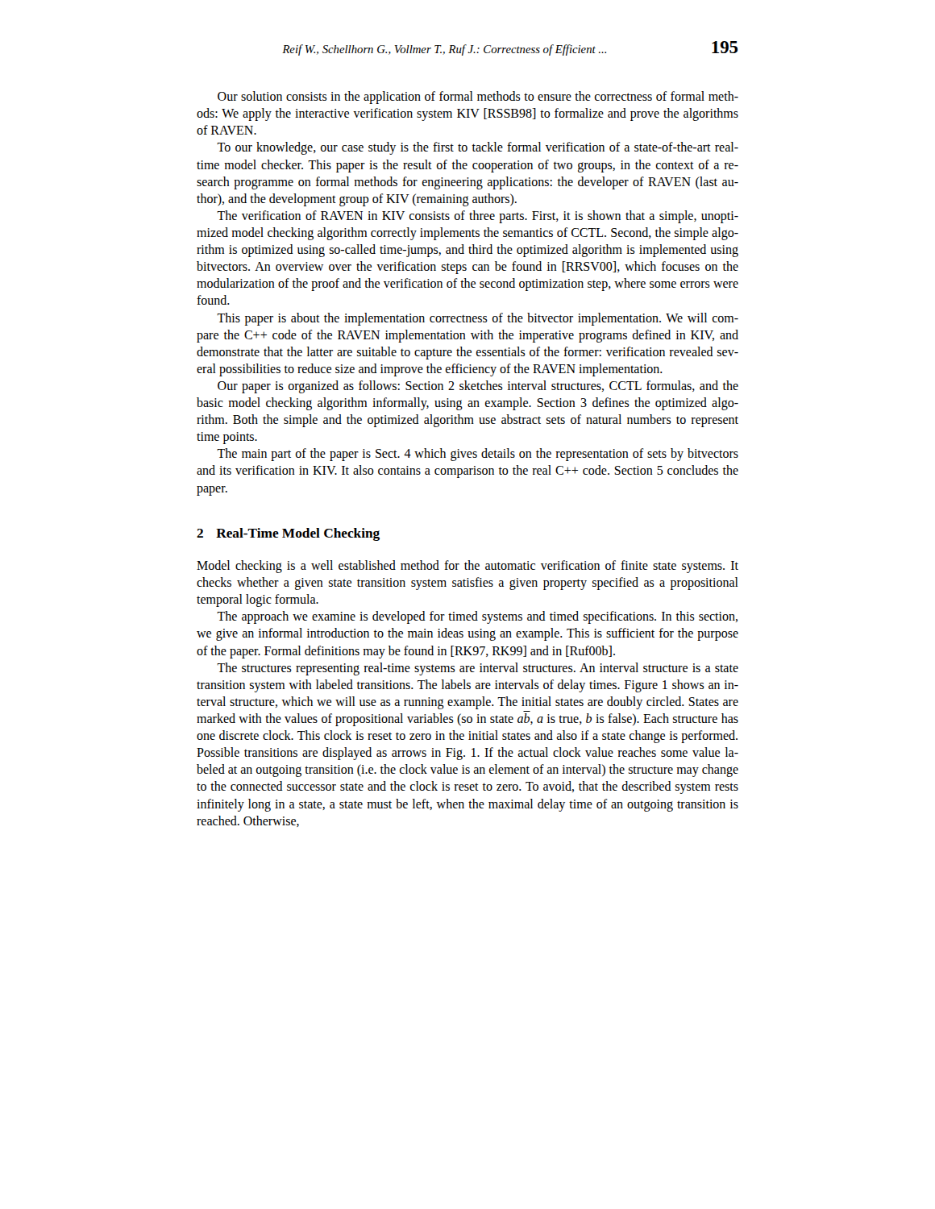Reif W., Schellhorn G., Vollmer T., Ruf J.: Correctness of Efficient ... 195
Our solution consists in the application of formal methods to ensure the correctness of formal methods: We apply the interactive verification system KIV [RSSB98] to formalize and prove the algorithms of RAVEN.
To our knowledge, our case study is the first to tackle formal verification of a state-of-the-art real-time model checker. This paper is the result of the cooperation of two groups, in the context of a research programme on formal methods for engineering applications: the developer of RAVEN (last author), and the development group of KIV (remaining authors).
The verification of RAVEN in KIV consists of three parts. First, it is shown that a simple, unoptimized model checking algorithm correctly implements the semantics of CCTL. Second, the simple algorithm is optimized using so-called time-jumps, and third the optimized algorithm is implemented using bitvectors. An overview over the verification steps can be found in [RRSV00], which focuses on the modularization of the proof and the verification of the second optimization step, where some errors were found.
This paper is about the implementation correctness of the bitvector implementation. We will compare the C++ code of the RAVEN implementation with the imperative programs defined in KIV, and demonstrate that the latter are suitable to capture the essentials of the former: verification revealed several possibilities to reduce size and improve the efficiency of the RAVEN implementation.
Our paper is organized as follows: Section 2 sketches interval structures, CCTL formulas, and the basic model checking algorithm informally, using an example. Section 3 defines the optimized algorithm. Both the simple and the optimized algorithm use abstract sets of natural numbers to represent time points.
The main part of the paper is Sect. 4 which gives details on the representation of sets by bitvectors and its verification in KIV. It also contains a comparison to the real C++ code. Section 5 concludes the paper.
2 Real-Time Model Checking
Model checking is a well established method for the automatic verification of finite state systems. It checks whether a given state transition system satisfies a given property specified as a propositional temporal logic formula.
The approach we examine is developed for timed systems and timed specifications. In this section, we give an informal introduction to the main ideas using an example. This is sufficient for the purpose of the paper. Formal definitions may be found in [RK97, RK99] and in [Ruf00b].
The structures representing real-time systems are interval structures. An interval structure is a state transition system with labeled transitions. The labels are intervals of delay times. Figure 1 shows an interval structure, which we will use as a running example. The initial states are doubly circled. States are marked with the values of propositional variables (so in state ab, a is true, b is false). Each structure has one discrete clock. This clock is reset to zero in the initial states and also if a state change is performed. Possible transitions are displayed as arrows in Fig. 1. If the actual clock value reaches some value labeled at an outgoing transition (i.e. the clock value is an element of an interval) the structure may change to the connected successor state and the clock is reset to zero. To avoid, that the described system rests infinitely long in a state, a state must be left, when the maximal delay time of an outgoing transition is reached. Otherwise,